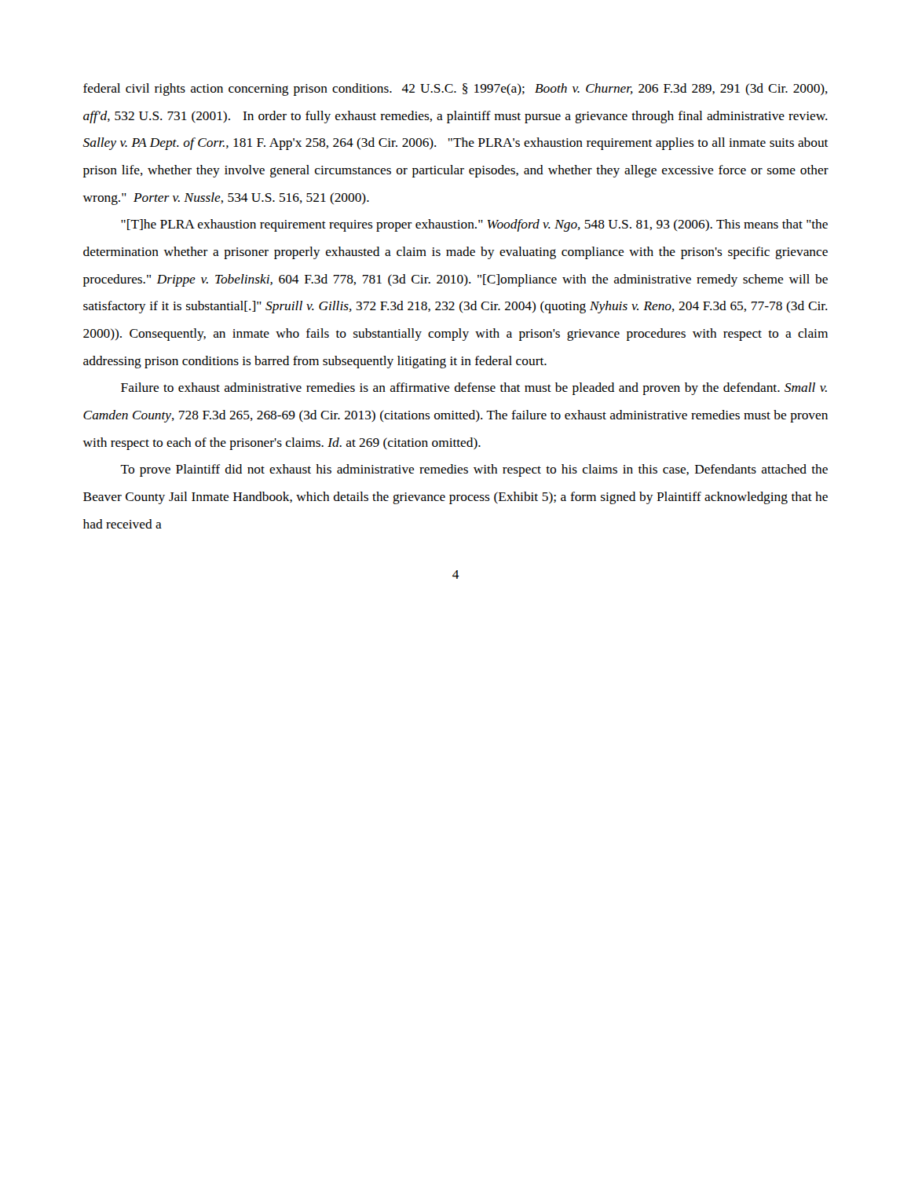federal civil rights action concerning prison conditions. 42 U.S.C. § 1997e(a); Booth v. Churner, 206 F.3d 289, 291 (3d Cir. 2000), aff'd, 532 U.S. 731 (2001). In order to fully exhaust remedies, a plaintiff must pursue a grievance through final administrative review. Salley v. PA Dept. of Corr., 181 F. App'x 258, 264 (3d Cir. 2006). "The PLRA's exhaustion requirement applies to all inmate suits about prison life, whether they involve general circumstances or particular episodes, and whether they allege excessive force or some other wrong." Porter v. Nussle, 534 U.S. 516, 521 (2000).
"[T]he PLRA exhaustion requirement requires proper exhaustion." Woodford v. Ngo, 548 U.S. 81, 93 (2006). This means that "the determination whether a prisoner properly exhausted a claim is made by evaluating compliance with the prison's specific grievance procedures." Drippe v. Tobelinski, 604 F.3d 778, 781 (3d Cir. 2010). "[C]ompliance with the administrative remedy scheme will be satisfactory if it is substantial[.]" Spruill v. Gillis, 372 F.3d 218, 232 (3d Cir. 2004) (quoting Nyhuis v. Reno, 204 F.3d 65, 77-78 (3d Cir. 2000)). Consequently, an inmate who fails to substantially comply with a prison's grievance procedures with respect to a claim addressing prison conditions is barred from subsequently litigating it in federal court.
Failure to exhaust administrative remedies is an affirmative defense that must be pleaded and proven by the defendant. Small v. Camden County, 728 F.3d 265, 268-69 (3d Cir. 2013) (citations omitted). The failure to exhaust administrative remedies must be proven with respect to each of the prisoner's claims. Id. at 269 (citation omitted).
To prove Plaintiff did not exhaust his administrative remedies with respect to his claims in this case, Defendants attached the Beaver County Jail Inmate Handbook, which details the grievance process (Exhibit 5); a form signed by Plaintiff acknowledging that he had received a
4